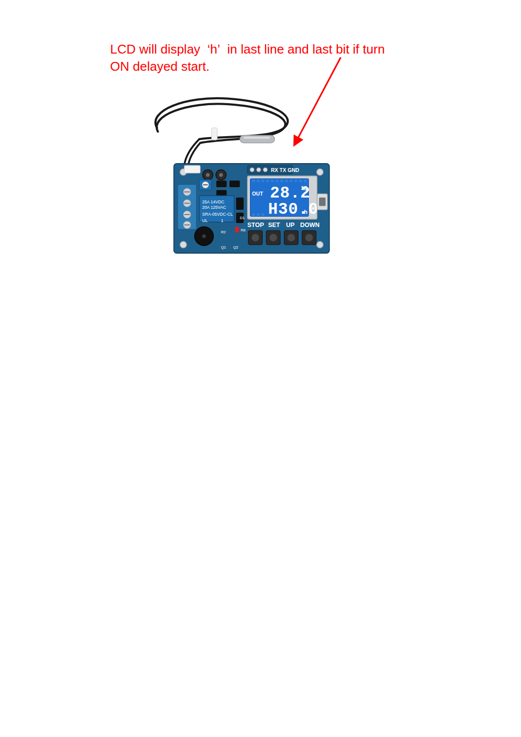LCD will display ‘h’ in last line and last bit if turn ON delayed start.
Photograph of a digital temperature controller relay module with probe A blue printed circuit board with a blue backlit LCD showing 28.2 degrees Celsius on the top line and H30.0 with a small letter h on the bottom line. The board has a relay, screw terminals, a buzzer, a micro USB socket, RX TX GND pins, and four push buttons labelled STOP, SET, UP and DOWN. A black two wire cable with a stainless steel temperature probe is coiled above the board. RX TX GND 25A 14VDC 20A 125VAC SRA-05VDC-CL 1 UL R6 R2 Q1 Q2 D1 OUT 28.2 ℃ H30.0 h STOP SET UP DOWN
Red arrow points to the small letter h shown at the end of the bottom line of the LCD.